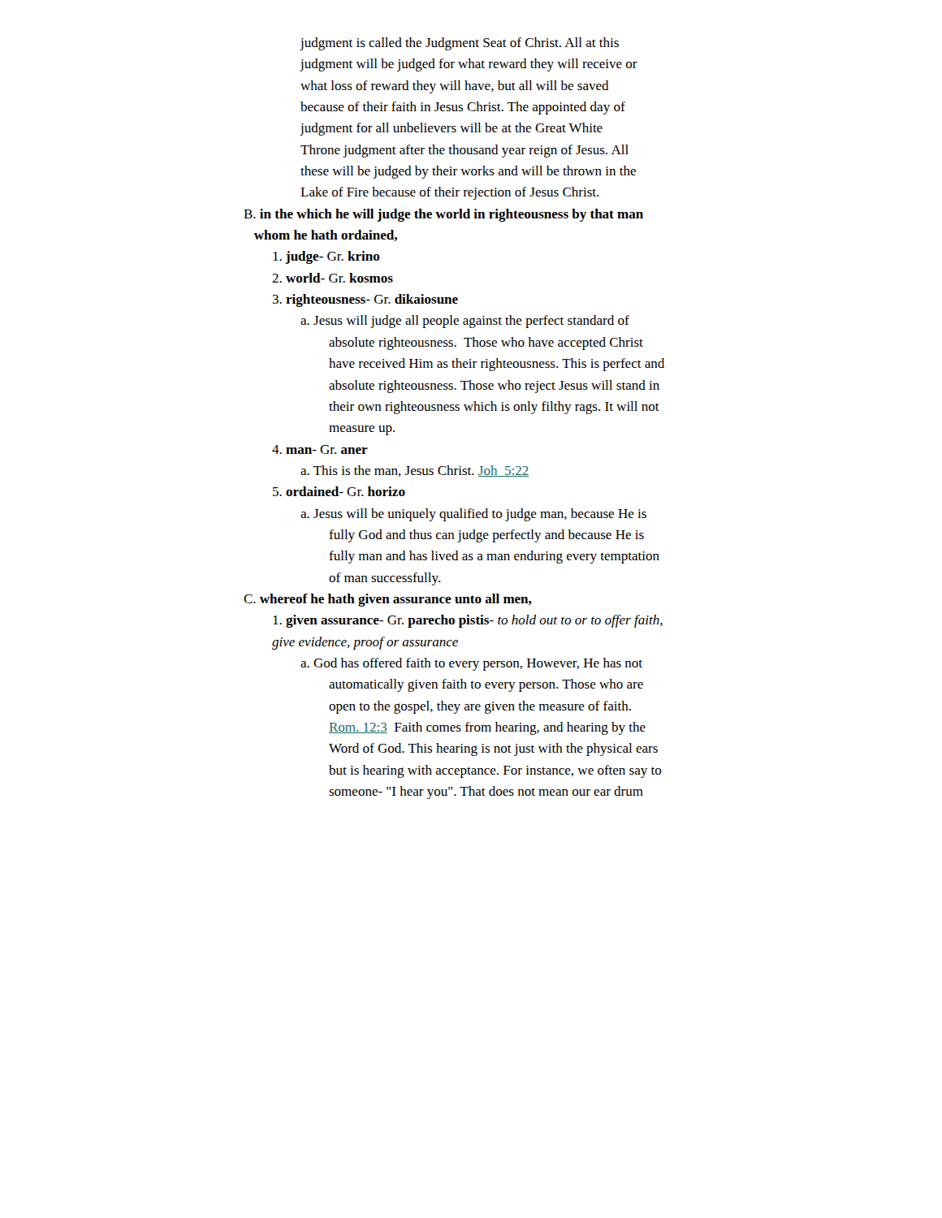judgment is called the Judgment Seat of Christ. All at this
judgment will be judged for what reward they will receive or
what loss of reward they will have, but all will be saved
because of their faith in Jesus Christ. The appointed day of
judgment for all unbelievers will be at the Great White
Throne judgment after the thousand year reign of Jesus. All
these will be judged by their works and will be thrown in the
Lake of Fire because of their rejection of Jesus Christ.
B. in the which he will judge the world in righteousness by that man
whom he hath ordained,
1. judge- Gr. krino
2. world- Gr. kosmos
3. righteousness- Gr. dikaiosune
a. Jesus will judge all people against the perfect standard of
absolute righteousness. Those who have accepted Christ
have received Him as their righteousness. This is perfect and
absolute righteousness. Those who reject Jesus will stand in
their own righteousness which is only filthy rags. It will not
measure up.
4. man- Gr. aner
a. This is the man, Jesus Christ. Joh_5:22
5. ordained- Gr. horizo
a. Jesus will be uniquely qualified to judge man, because He is
fully God and thus can judge perfectly and because He is
fully man and has lived as a man enduring every temptation
of man successfully.
C. whereof he hath given assurance unto all men,
1. given assurance- Gr. parecho pistis- to hold out to or to offer faith,
give evidence, proof or assurance
a. God has offered faith to every person, However, He has not
automatically given faith to every person. Those who are
open to the gospel, they are given the measure of faith.
Rom. 12:3 Faith comes from hearing, and hearing by the
Word of God. This hearing is not just with the physical ears
but is hearing with acceptance. For instance, we often say to
someone- "I hear you". That does not mean our ear drum